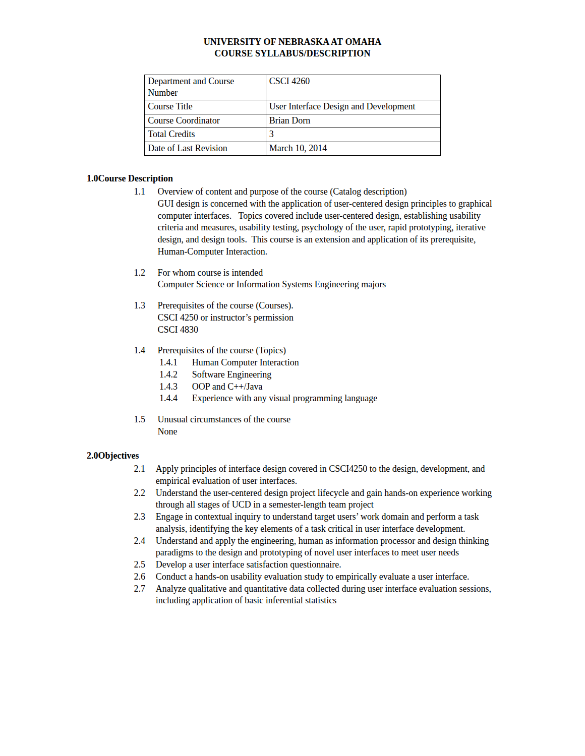UNIVERSITY OF NEBRASKA AT OMAHA COURSE SYLLABUS/DESCRIPTION
| Department and Course Number | CSCI 4260 |
| Course Title | User Interface Design and Development |
| Course Coordinator | Brian Dorn |
| Total Credits | 3 |
| Date of Last Revision | March 10, 2014 |
1.0Course Description
1.1 Overview of content and purpose of the course (Catalog description)
GUI design is concerned with the application of user-centered design principles to graphical computer interfaces. Topics covered include user-centered design, establishing usability criteria and measures, usability testing, psychology of the user, rapid prototyping, iterative design, and design tools. This course is an extension and application of its prerequisite, Human-Computer Interaction.
1.2 For whom course is intended
Computer Science or Information Systems Engineering majors
1.3 Prerequisites of the course (Courses).
CSCI 4250 or instructor’s permission
CSCI 4830
1.4 Prerequisites of the course (Topics)
1.4.1 Human Computer Interaction
1.4.2 Software Engineering
1.4.3 OOP and C++/Java
1.4.4 Experience with any visual programming language
1.5 Unusual circumstances of the course
None
2.0Objectives
2.1 Apply principles of interface design covered in CSCI4250 to the design, development, and empirical evaluation of user interfaces.
2.2 Understand the user-centered design project lifecycle and gain hands-on experience working through all stages of UCD in a semester-length team project
2.3 Engage in contextual inquiry to understand target users’ work domain and perform a task analysis, identifying the key elements of a task critical in user interface development.
2.4 Understand and apply the engineering, human as information processor and design thinking paradigms to the design and prototyping of novel user interfaces to meet user needs
2.5 Develop a user interface satisfaction questionnaire.
2.6 Conduct a hands-on usability evaluation study to empirically evaluate a user interface.
2.7 Analyze qualitative and quantitative data collected during user interface evaluation sessions, including application of basic inferential statistics